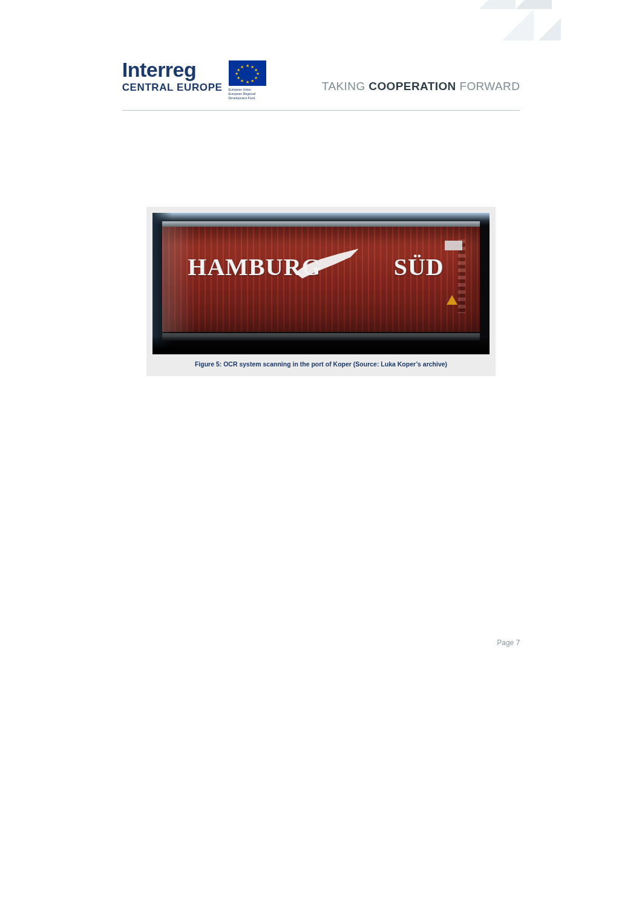Interreg CENTRAL EUROPE
★ ★ ★ ★ ★ ★ ★ ★ ★ ★ ★ ★
European Union
European Regional
Development Fund
TAKING COOPERATION FORWARD
HAMBURGSÜD
Figure 5: OCR system scanning in the port of Koper (Source: Luka Koper’s archive)
Page 7